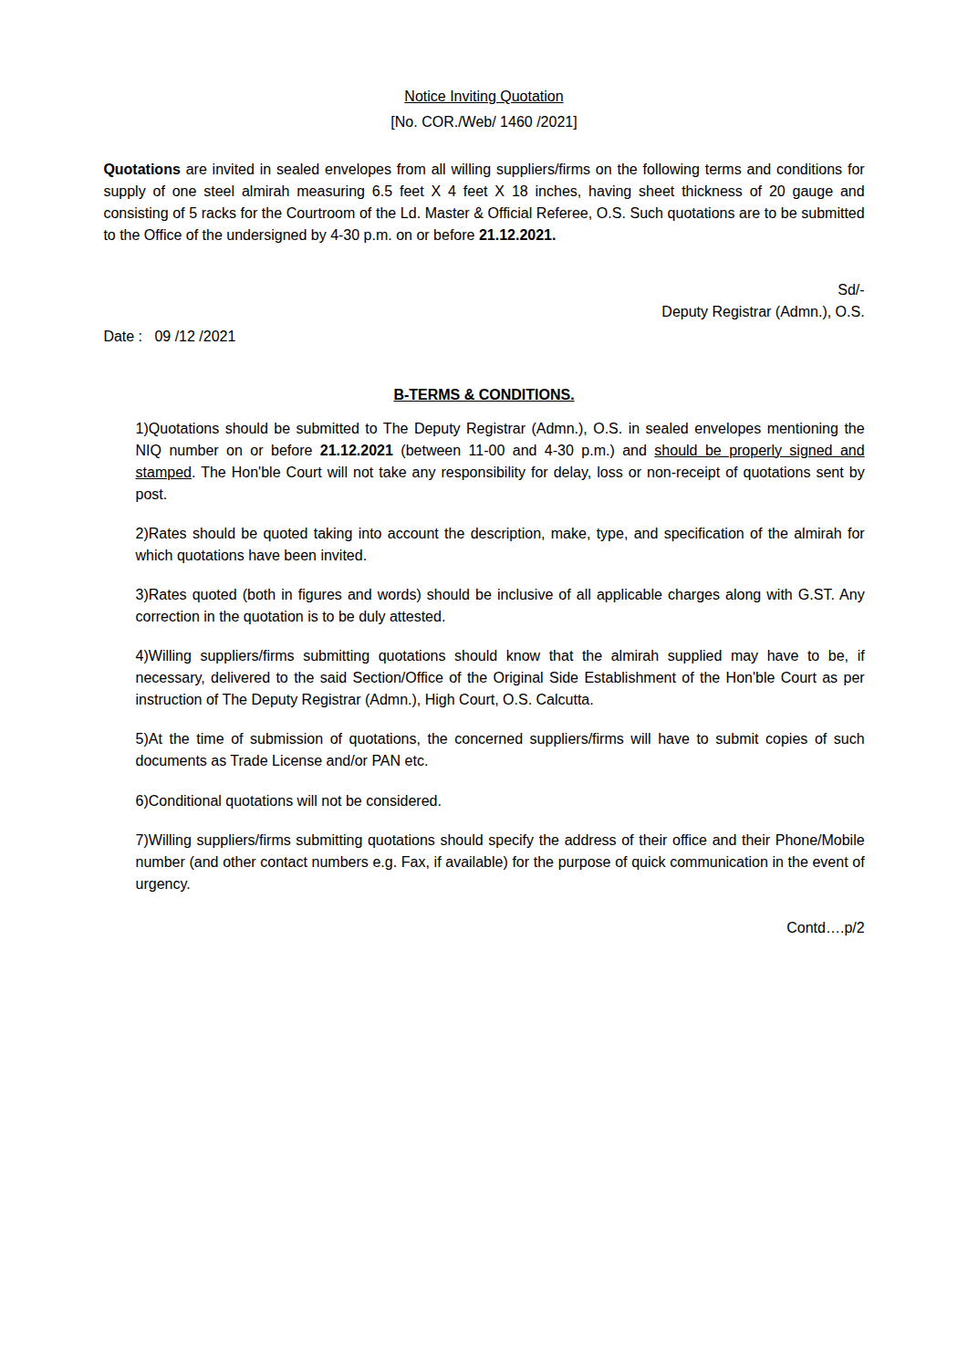Notice Inviting Quotation
[No. COR./Web/ 1460 /2021]
Quotations are invited in sealed envelopes from all willing suppliers/firms on the following terms and conditions for supply of one steel almirah measuring 6.5 feet X 4 feet X 18 inches, having sheet thickness of 20 gauge and consisting of 5 racks for the Courtroom of the Ld. Master & Official Referee, O.S. Such quotations are to be submitted to the Office of the undersigned by 4-30 p.m. on or before 21.12.2021.
Sd/-
Deputy Registrar (Admn.), O.S.
Date : 09 /12 /2021
B-TERMS & CONDITIONS.
1)Quotations should be submitted to The Deputy Registrar (Admn.), O.S. in sealed envelopes mentioning the NIQ number on or before 21.12.2021 (between 11-00 and 4-30 p.m.) and should be properly signed and stamped. The Hon'ble Court will not take any responsibility for delay, loss or non-receipt of quotations sent by post.
2)Rates should be quoted taking into account the description, make, type, and specification of the almirah for which quotations have been invited.
3)Rates quoted (both in figures and words) should be inclusive of all applicable charges along with G.ST. Any correction in the quotation is to be duly attested.
4)Willing suppliers/firms submitting quotations should know that the almirah supplied may have to be, if necessary, delivered to the said Section/Office of the Original Side Establishment of the Hon'ble Court as per instruction of The Deputy Registrar (Admn.), High Court, O.S. Calcutta.
5)At the time of submission of quotations, the concerned suppliers/firms will have to submit copies of such documents as Trade License and/or PAN etc.
6)Conditional quotations will not be considered.
7)Willing suppliers/firms submitting quotations should specify the address of their office and their Phone/Mobile number (and other contact numbers e.g. Fax, if available) for the purpose of quick communication in the event of urgency.
Contd….p/2